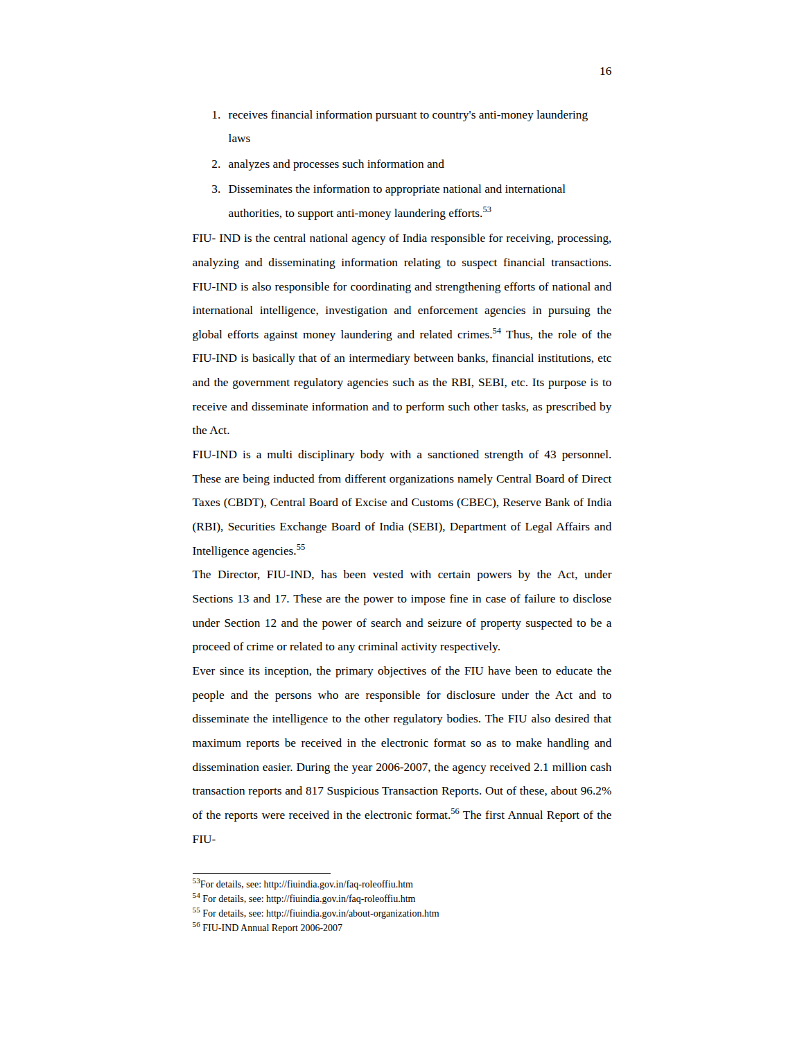16
receives financial information pursuant to country's anti-money laundering laws
analyzes and processes such information and
Disseminates the information to appropriate national and international authorities, to support anti-money laundering efforts.53
FIU- IND is the central national agency of India responsible for receiving, processing, analyzing and disseminating information relating to suspect financial transactions. FIU-IND is also responsible for coordinating and strengthening efforts of national and international intelligence, investigation and enforcement agencies in pursuing the global efforts against money laundering and related crimes.54 Thus, the role of the FIU-IND is basically that of an intermediary between banks, financial institutions, etc and the government regulatory agencies such as the RBI, SEBI, etc. Its purpose is to receive and disseminate information and to perform such other tasks, as prescribed by the Act.
FIU-IND is a multi disciplinary body with a sanctioned strength of 43 personnel. These are being inducted from different organizations namely Central Board of Direct Taxes (CBDT), Central Board of Excise and Customs (CBEC), Reserve Bank of India (RBI), Securities Exchange Board of India (SEBI), Department of Legal Affairs and Intelligence agencies.55
The Director, FIU-IND, has been vested with certain powers by the Act, under Sections 13 and 17. These are the power to impose fine in case of failure to disclose under Section 12 and the power of search and seizure of property suspected to be a proceed of crime or related to any criminal activity respectively.
Ever since its inception, the primary objectives of the FIU have been to educate the people and the persons who are responsible for disclosure under the Act and to disseminate the intelligence to the other regulatory bodies. The FIU also desired that maximum reports be received in the electronic format so as to make handling and dissemination easier. During the year 2006-2007, the agency received 2.1 million cash transaction reports and 817 Suspicious Transaction Reports. Out of these, about 96.2% of the reports were received in the electronic format.56 The first Annual Report of the FIU-
53For details, see: http://fiuindia.gov.in/faq-roleoffiu.htm
54 For details, see: http://fiuindia.gov.in/faq-roleoffiu.htm
55 For details, see: http://fiuindia.gov.in/about-organization.htm
56 FIU-IND Annual Report 2006-2007